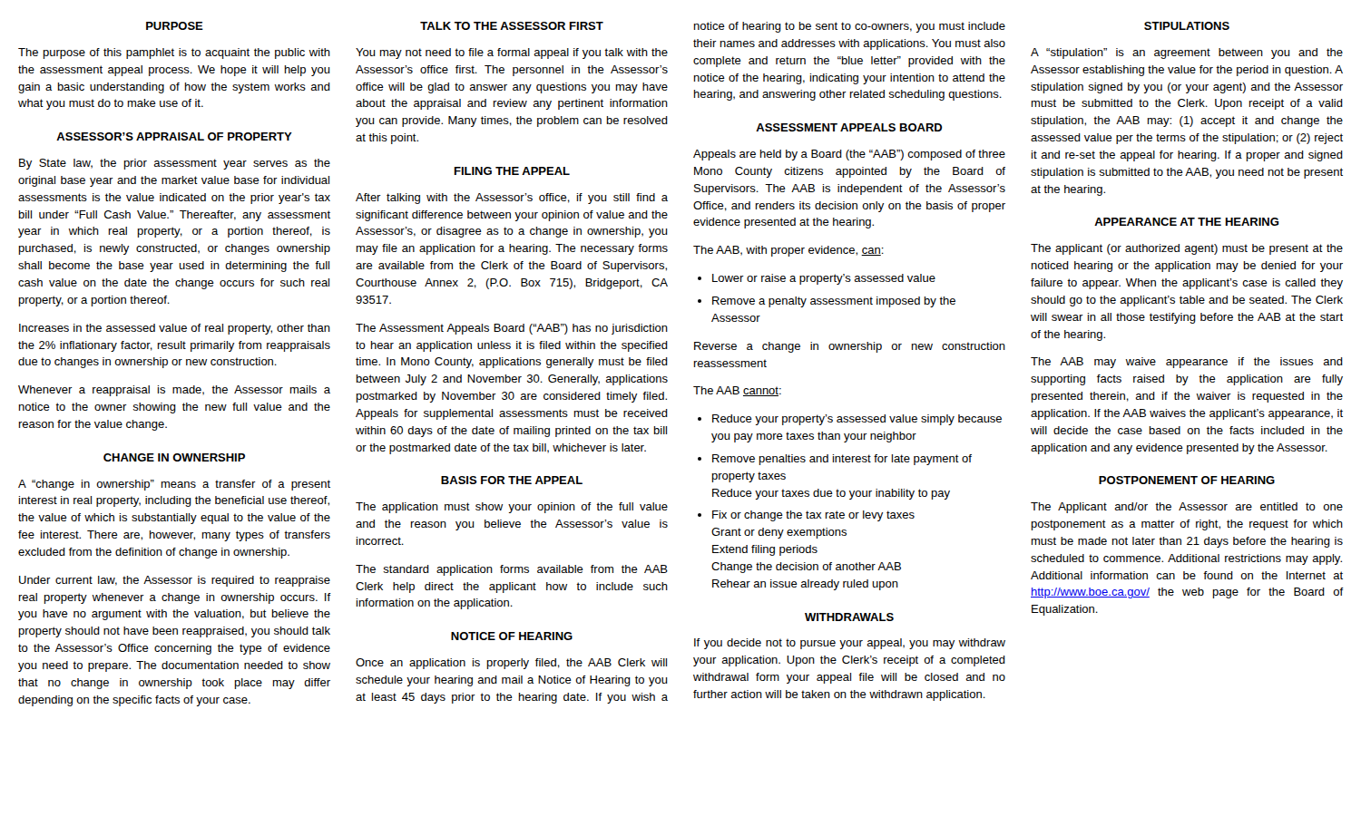Purpose
The purpose of this pamphlet is to acquaint the public with the assessment appeal process. We hope it will help you gain a basic understanding of how the system works and what you must do to make use of it.
Assessor’s Appraisal of Property
By State law, the prior assessment year serves as the original base year and the market value base for individual assessments is the value indicated on the prior year's tax bill under “Full Cash Value.” Thereafter, any assessment year in which real property, or a portion thereof, is purchased, is newly constructed, or changes ownership shall become the base year used in determining the full cash value on the date the change occurs for such real property, or a portion thereof.
Increases in the assessed value of real property, other than the 2% inflationary factor, result primarily from reappraisals due to changes in ownership or new construction.
Whenever a reappraisal is made, the Assessor mails a notice to the owner showing the new full value and the reason for the value change.
Change in Ownership
A “change in ownership” means a transfer of a present interest in real property, including the beneficial use thereof, the value of which is substantially equal to the value of the fee interest. There are, however, many types of transfers excluded from the definition of change in ownership.
Under current law, the Assessor is required to reappraise real property whenever a change in ownership occurs. If you have no argument with the valuation, but believe the property should not have been reappraised, you should talk to the Assessor’s Office concerning the type of evidence you need to prepare. The documentation needed to show that no change in ownership took place may differ depending on the specific facts of your case.
Talk to the Assessor First
You may not need to file a formal appeal if you talk with the Assessor’s office first. The personnel in the Assessor’s office will be glad to answer any questions you may have about the appraisal and review any pertinent information you can provide. Many times, the problem can be resolved at this point.
Filing the Appeal
After talking with the Assessor’s office, if you still find a significant difference between your opinion of value and the Assessor’s, or disagree as to a change in ownership, you may file an application for a hearing. The necessary forms are available from the Clerk of the Board of Supervisors, Courthouse Annex 2, (P.O. Box 715), Bridgeport, CA 93517.
The Assessment Appeals Board (“AAB”) has no jurisdiction to hear an application unless it is filed within the specified time. In Mono County, applications generally must be filed between July 2 and November 30. Generally, applications postmarked by November 30 are considered timely filed. Appeals for supplemental assessments must be received within 60 days of the date of mailing printed on the tax bill or the postmarked date of the tax bill, whichever is later.
Basis for the Appeal
The application must show your opinion of the full value and the reason you believe the Assessor’s value is incorrect.
The standard application forms available from the AAB Clerk help direct the applicant how to include such information on the application.
Notice of Hearing
Once an application is properly filed, the AAB Clerk will schedule your hearing and mail a Notice of Hearing to you at least 45 days prior to the hearing date. If you wish a notice of hearing to be sent to co-owners, you must include their names and addresses with applications. You must also complete and return the “blue letter” provided with the notice of the hearing, indicating your intention to attend the hearing, and answering other related scheduling questions.
Assessment Appeals Board
Appeals are held by a Board (the “AAB”) composed of three Mono County citizens appointed by the Board of Supervisors. The AAB is independent of the Assessor’s Office, and renders its decision only on the basis of proper evidence presented at the hearing.
The AAB, with proper evidence, can:
Lower or raise a property’s assessed value
Remove a penalty assessment imposed by the Assessor
Reverse a change in ownership or new construction reassessment
The AAB cannot:
Reduce your property’s assessed value simply because you pay more taxes than your neighbor
Remove penalties and interest for late payment of property taxes
Reduce your taxes due to your inability to pay
Fix or change the tax rate or levy taxes
Grant or deny exemptions
Extend filing periods
Change the decision of another AAB
Rehear an issue already ruled upon
Withdrawals
If you decide not to pursue your appeal, you may withdraw your application. Upon the Clerk’s receipt of a completed withdrawal form your appeal file will be closed and no further action will be taken on the withdrawn application.
Stipulations
A “stipulation” is an agreement between you and the Assessor establishing the value for the period in question. A stipulation signed by you (or your agent) and the Assessor must be submitted to the Clerk. Upon receipt of a valid stipulation, the AAB may: (1) accept it and change the assessed value per the terms of the stipulation; or (2) reject it and re-set the appeal for hearing. If a proper and signed stipulation is submitted to the AAB, you need not be present at the hearing.
Appearance at the Hearing
The applicant (or authorized agent) must be present at the noticed hearing or the application may be denied for your failure to appear. When the applicant’s case is called they should go to the applicant’s table and be seated. The Clerk will swear in all those testifying before the AAB at the start of the hearing.
The AAB may waive appearance if the issues and supporting facts raised by the application are fully presented therein, and if the waiver is requested in the application. If the AAB waives the applicant’s appearance, it will decide the case based on the facts included in the application and any evidence presented by the Assessor.
Postponement of Hearing
The Applicant and/or the Assessor are entitled to one postponement as a matter of right, the request for which must be made not later than 21 days before the hearing is scheduled to commence. Additional restrictions may apply. Additional information can be found on the Internet at http://www.boe.ca.gov/ the web page for the Board of Equalization.